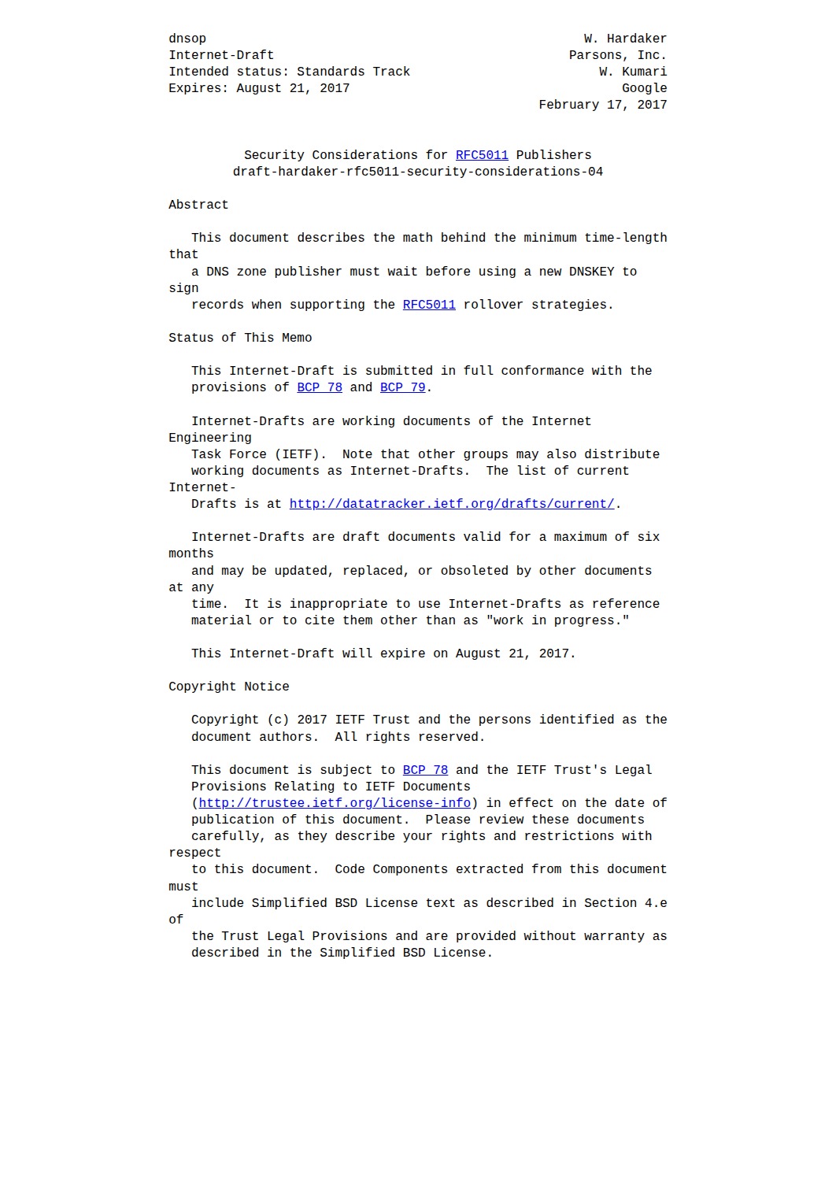dnsop
Internet-Draft
Intended status: Standards Track
Expires: August 21, 2017 W. Hardaker
Parsons, Inc.
W. Kumari
Google
February 17, 2017
Security Considerations for RFC5011 Publishers
draft-hardaker-rfc5011-security-considerations-04
Abstract
   This document describes the math behind the minimum time-length that
   a DNS zone publisher must wait before using a new DNSKEY to sign
   records when supporting the RFC5011 rollover strategies.
Status of This Memo
   This Internet-Draft is submitted in full conformance with the
   provisions of BCP 78 and BCP 79.
   Internet-Drafts are working documents of the Internet Engineering
   Task Force (IETF).  Note that other groups may also distribute
   working documents as Internet-Drafts.  The list of current Internet-
   Drafts is at http://datatracker.ietf.org/drafts/current/.
   Internet-Drafts are draft documents valid for a maximum of six months
   and may be updated, replaced, or obsoleted by other documents at any
   time.  It is inappropriate to use Internet-Drafts as reference
   material or to cite them other than as "work in progress."
   This Internet-Draft will expire on August 21, 2017.
Copyright Notice
   Copyright (c) 2017 IETF Trust and the persons identified as the
   document authors.  All rights reserved.
   This document is subject to BCP 78 and the IETF Trust's Legal
   Provisions Relating to IETF Documents
   (http://trustee.ietf.org/license-info) in effect on the date of
   publication of this document.  Please review these documents
   carefully, as they describe your rights and restrictions with respect
   to this document.  Code Components extracted from this document must
   include Simplified BSD License text as described in Section 4.e of
   the Trust Legal Provisions and are provided without warranty as
   described in the Simplified BSD License.